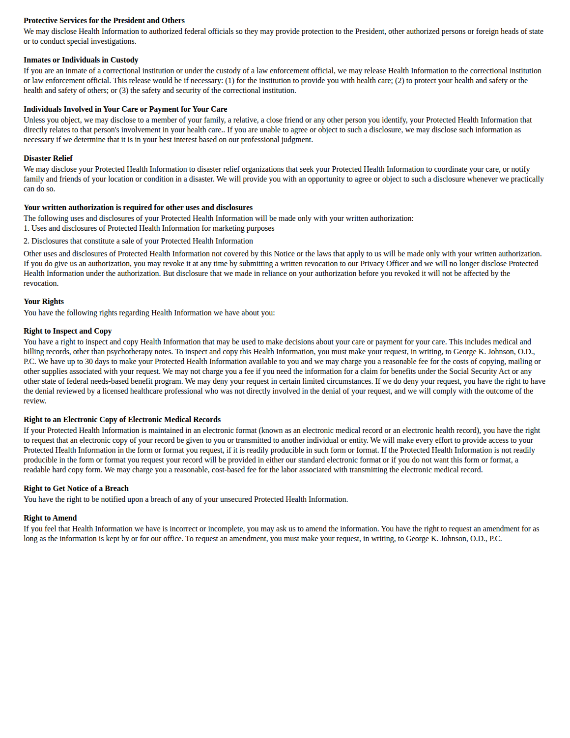Protective Services for the President and Others
We may disclose Health Information to authorized federal officials so they may provide protection to the President, other authorized persons or foreign heads of state or to conduct special investigations.
Inmates or Individuals in Custody
If you are an inmate of a correctional institution or under the custody of a law enforcement official, we may release Health Information to the correctional institution or law enforcement official. This release would be if necessary: (1) for the institution to provide you with health care; (2) to protect your health and safety or the health and safety of others; or (3) the safety and security of the correctional institution.
Individuals Involved in Your Care or Payment for Your Care
Unless you object, we may disclose to a member of your family, a relative, a close friend or any other person you identify, your Protected Health Information that directly relates to that person's involvement in your health care.. If you are unable to agree or object to such a disclosure, we may disclose such information as necessary if we determine that it is in your best interest based on our professional judgment.
Disaster Relief
We may disclose your Protected Health Information to disaster relief organizations that seek your Protected Health Information to coordinate your care, or notify family and friends of your location or condition in a disaster. We will provide you with an opportunity to agree or object to such a disclosure whenever we practically can do so.
Your written authorization is required for other uses and disclosures
The following uses and disclosures of your Protected Health Information will be made only with your written authorization:
1. Uses and disclosures of Protected Health Information for marketing purposes
2. Disclosures that constitute a sale of your Protected Health Information
Other uses and disclosures of Protected Health Information not covered by this Notice or the laws that apply to us will be made only with your written authorization. If you do give us an authorization, you may revoke it at any time by submitting a written revocation to our Privacy Officer and we will no longer disclose Protected Health Information under the authorization. But disclosure that we made in reliance on your authorization before you revoked it will not be affected by the revocation.
Your Rights
You have the following rights regarding Health Information we have about you:
Right to Inspect and Copy
You have a right to inspect and copy Health Information that may be used to make decisions about your care or payment for your care. This includes medical and billing records, other than psychotherapy notes. To inspect and copy this Health Information, you must make your request, in writing, to George K. Johnson, O.D., P.C. We have up to 30 days to make your Protected Health Information available to you and we may charge you a reasonable fee for the costs of copying, mailing or other supplies associated with your request. We may not charge you a fee if you need the information for a claim for benefits under the Social Security Act or any other state of federal needs-based benefit program. We may deny your request in certain limited circumstances. If we do deny your request, you have the right to have the denial reviewed by a licensed healthcare professional who was not directly involved in the denial of your request, and we will comply with the outcome of the review.
Right to an Electronic Copy of Electronic Medical Records
If your Protected Health Information is maintained in an electronic format (known as an electronic medical record or an electronic health record), you have the right to request that an electronic copy of your record be given to you or transmitted to another individual or entity. We will make every effort to provide access to your Protected Health Information in the form or format you request, if it is readily producible in such form or format. If the Protected Health Information is not readily producible in the form or format you request your record will be provided in either our standard electronic format or if you do not want this form or format, a readable hard copy form. We may charge you a reasonable, cost-based fee for the labor associated with transmitting the electronic medical record.
Right to Get Notice of a Breach
You have the right to be notified upon a breach of any of your unsecured Protected Health Information.
Right to Amend
If you feel that Health Information we have is incorrect or incomplete, you may ask us to amend the information. You have the right to request an amendment for as long as the information is kept by or for our office. To request an amendment, you must make your request, in writing, to George K. Johnson, O.D., P.C.